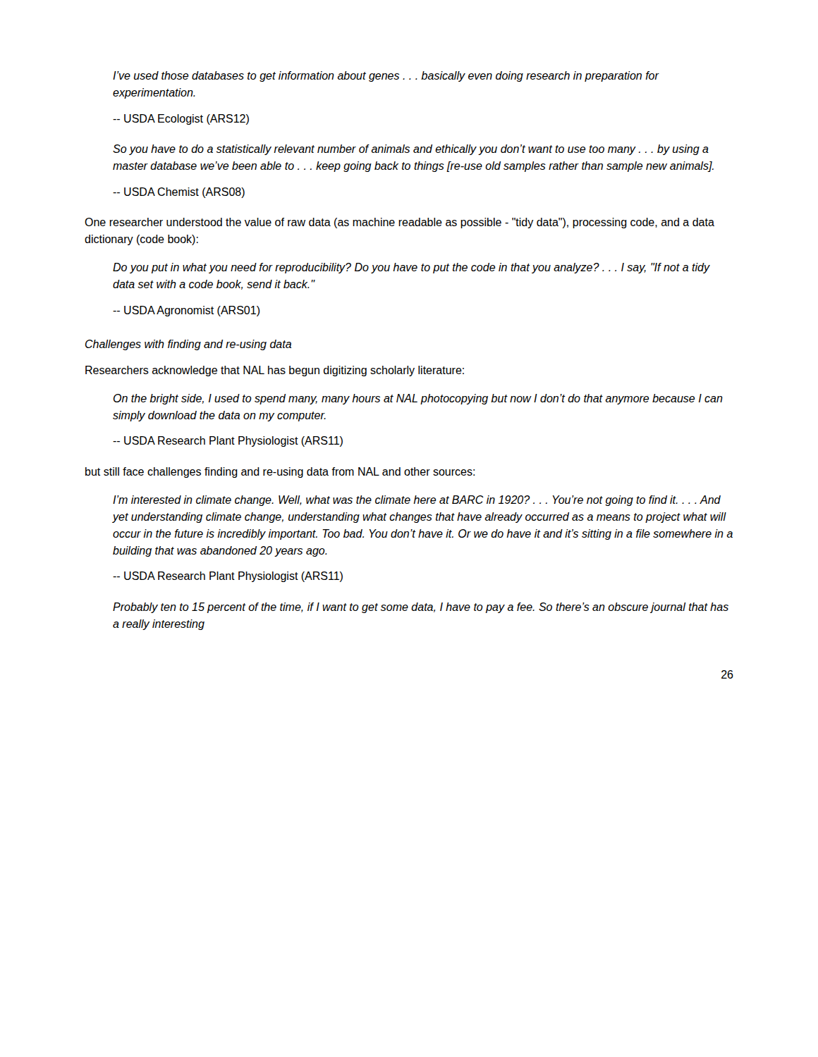I’ve used those databases to get information about genes . . . basically even doing research in preparation for experimentation.
-- USDA Ecologist (ARS12)
So you have to do a statistically relevant number of animals and ethically you don’t want to use too many . . . by using a master database we’ve been able to . . . keep going back to things [re-use old samples rather than sample new animals].
-- USDA Chemist (ARS08)
One researcher understood the value of raw data (as machine readable as possible - "tidy data"), processing code, and a data dictionary (code book):
Do you put in what you need for reproducibility? Do you have to put the code in that you analyze? . . . I say, "If not a tidy data set with a code book, send it back."
-- USDA Agronomist (ARS01)
Challenges with finding and re-using data
Researchers acknowledge that NAL has begun digitizing scholarly literature:
On the bright side, I used to spend many, many hours at NAL photocopying but now I don’t do that anymore because I can simply download the data on my computer.
-- USDA Research Plant Physiologist (ARS11)
but still face challenges finding and re-using data from NAL and other sources:
I’m interested in climate change. Well, what was the climate here at BARC in 1920? . . . You’re not going to find it. . . . And yet understanding climate change, understanding what changes that have already occurred as a means to project what will occur in the future is incredibly important. Too bad. You don’t have it. Or we do have it and it’s sitting in a file somewhere in a building that was abandoned 20 years ago.
-- USDA Research Plant Physiologist (ARS11)
Probably ten to 15 percent of the time, if I want to get some data, I have to pay a fee. So there’s an obscure journal that has a really interesting
26